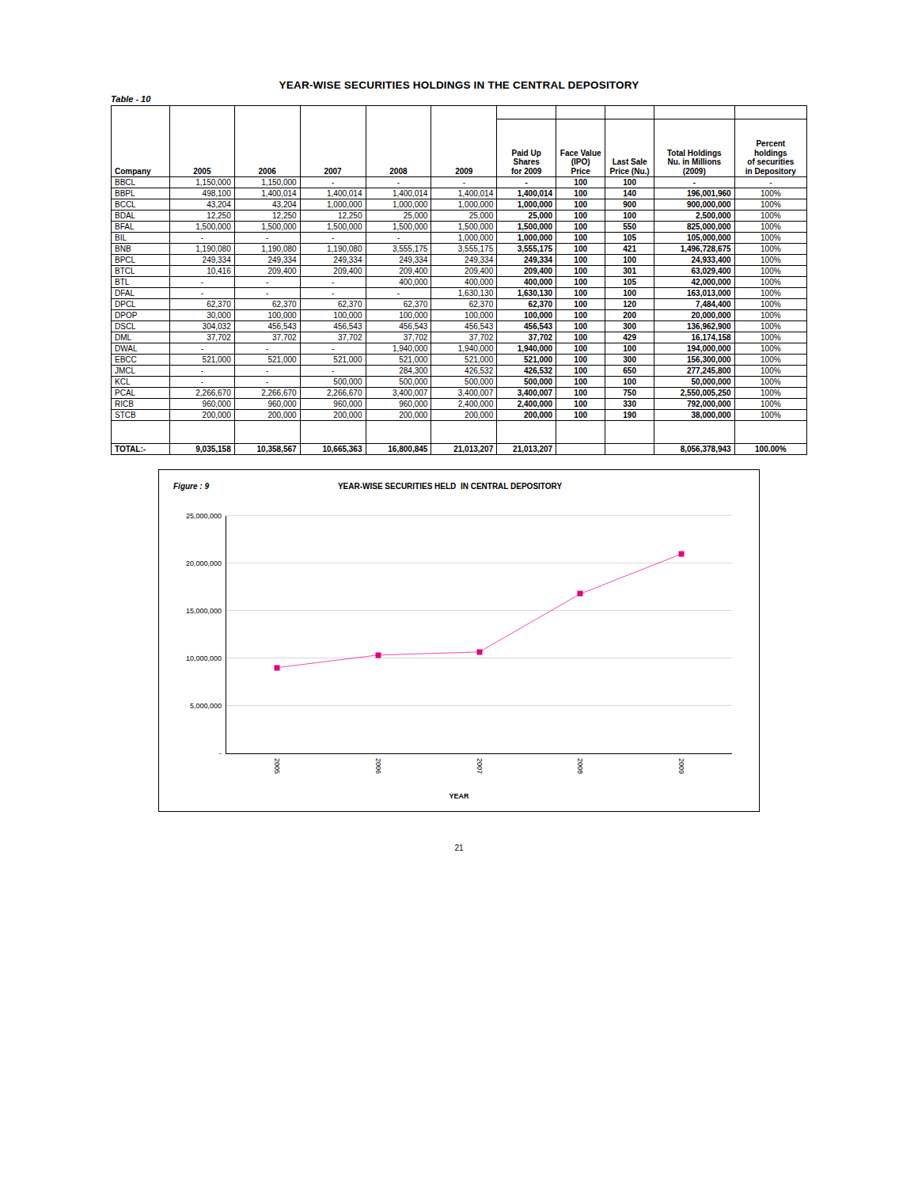YEAR-WISE SECURITIES HOLDINGS IN THE CENTRAL DEPOSITORY
Table - 10
| Company | 2005 | 2006 | 2007 | 2008 | 2009 | Paid Up Shares for 2009 | Face Value (IPO) Price | Last Sale Price (Nu.) | Total Holdings Nu. in Millions (2009) | Percent holdings of securities in Depository |
| --- | --- | --- | --- | --- | --- | --- | --- | --- | --- | --- |
| BBCL | 1,150,000 | 1,150,000 | - | - | - | - | 100 | 100 | - | - |
| BBPL | 498,100 | 1,400,014 | 1,400,014 | 1,400,014 | 1,400,014 | 1,400,014 | 100 | 140 | 196,001,960 | 100% |
| BCCL | 43,204 | 43,204 | 1,000,000 | 1,000,000 | 1,000,000 | 1,000,000 | 100 | 900 | 900,000,000 | 100% |
| BDAL | 12,250 | 12,250 | 12,250 | 25,000 | 25,000 | 25,000 | 100 | 100 | 2,500,000 | 100% |
| BFAL | 1,500,000 | 1,500,000 | 1,500,000 | 1,500,000 | 1,500,000 | 1,500,000 | 100 | 550 | 825,000,000 | 100% |
| BIL | - | - | - | - | 1,000,000 | 1,000,000 | 100 | 105 | 105,000,000 | 100% |
| BNB | 1,190,080 | 1,190,080 | 1,190,080 | 3,555,175 | 3,555,175 | 3,555,175 | 100 | 421 | 1,496,728,675 | 100% |
| BPCL | 249,334 | 249,334 | 249,334 | 249,334 | 249,334 | 249,334 | 100 | 100 | 24,933,400 | 100% |
| BTCL | 10,416 | 209,400 | 209,400 | 209,400 | 209,400 | 209,400 | 100 | 301 | 63,029,400 | 100% |
| BTL | - | - | - | 400,000 | 400,000 | 400,000 | 100 | 105 | 42,000,000 | 100% |
| DFAL | - | - | - | - | 1,630,130 | 1,630,130 | 100 | 100 | 163,013,000 | 100% |
| DPCL | 62,370 | 62,370 | 62,370 | 62,370 | 62,370 | 62,370 | 100 | 120 | 7,484,400 | 100% |
| DPOP | 30,000 | 100,000 | 100,000 | 100,000 | 100,000 | 100,000 | 100 | 200 | 20,000,000 | 100% |
| DSCL | 304,032 | 456,543 | 456,543 | 456,543 | 456,543 | 456,543 | 100 | 300 | 136,962,900 | 100% |
| DML | 37,702 | 37,702 | 37,702 | 37,702 | 37,702 | 37,702 | 100 | 429 | 16,174,158 | 100% |
| DWAL | - | - | - | 1,940,000 | 1,940,000 | 1,940,000 | 100 | 100 | 194,000,000 | 100% |
| EBCC | 521,000 | 521,000 | 521,000 | 521,000 | 521,000 | 521,000 | 100 | 300 | 156,300,000 | 100% |
| JMCL | - | - | - | 284,300 | 426,532 | 426,532 | 100 | 650 | 277,245,800 | 100% |
| KCL | - | - | 500,000 | 500,000 | 500,000 | 500,000 | 100 | 100 | 50,000,000 | 100% |
| PCAL | 2,266,670 | 2,266,670 | 2,266,670 | 3,400,007 | 3,400,007 | 3,400,007 | 100 | 750 | 2,550,005,250 | 100% |
| RICB | 960,000 | 960,000 | 960,000 | 960,000 | 2,400,000 | 2,400,000 | 100 | 330 | 792,000,000 | 100% |
| STCB | 200,000 | 200,000 | 200,000 | 200,000 | 200,000 | 200,000 | 100 | 190 | 38,000,000 | 100% |
| TOTAL:- | 9,035,158 | 10,358,567 | 10,665,363 | 16,800,845 | 21,013,207 | 21,013,207 | | | 8,056,378,943 | 100.00% |
Figure : 9 YEAR-WISE SECURITIES HELD IN CENTRAL DEPOSITORY
25,000,000
20,000,000
15,000,000
10,000,000
5,000,000
-
2005
2006
2007
2008
2009
YEAR
21